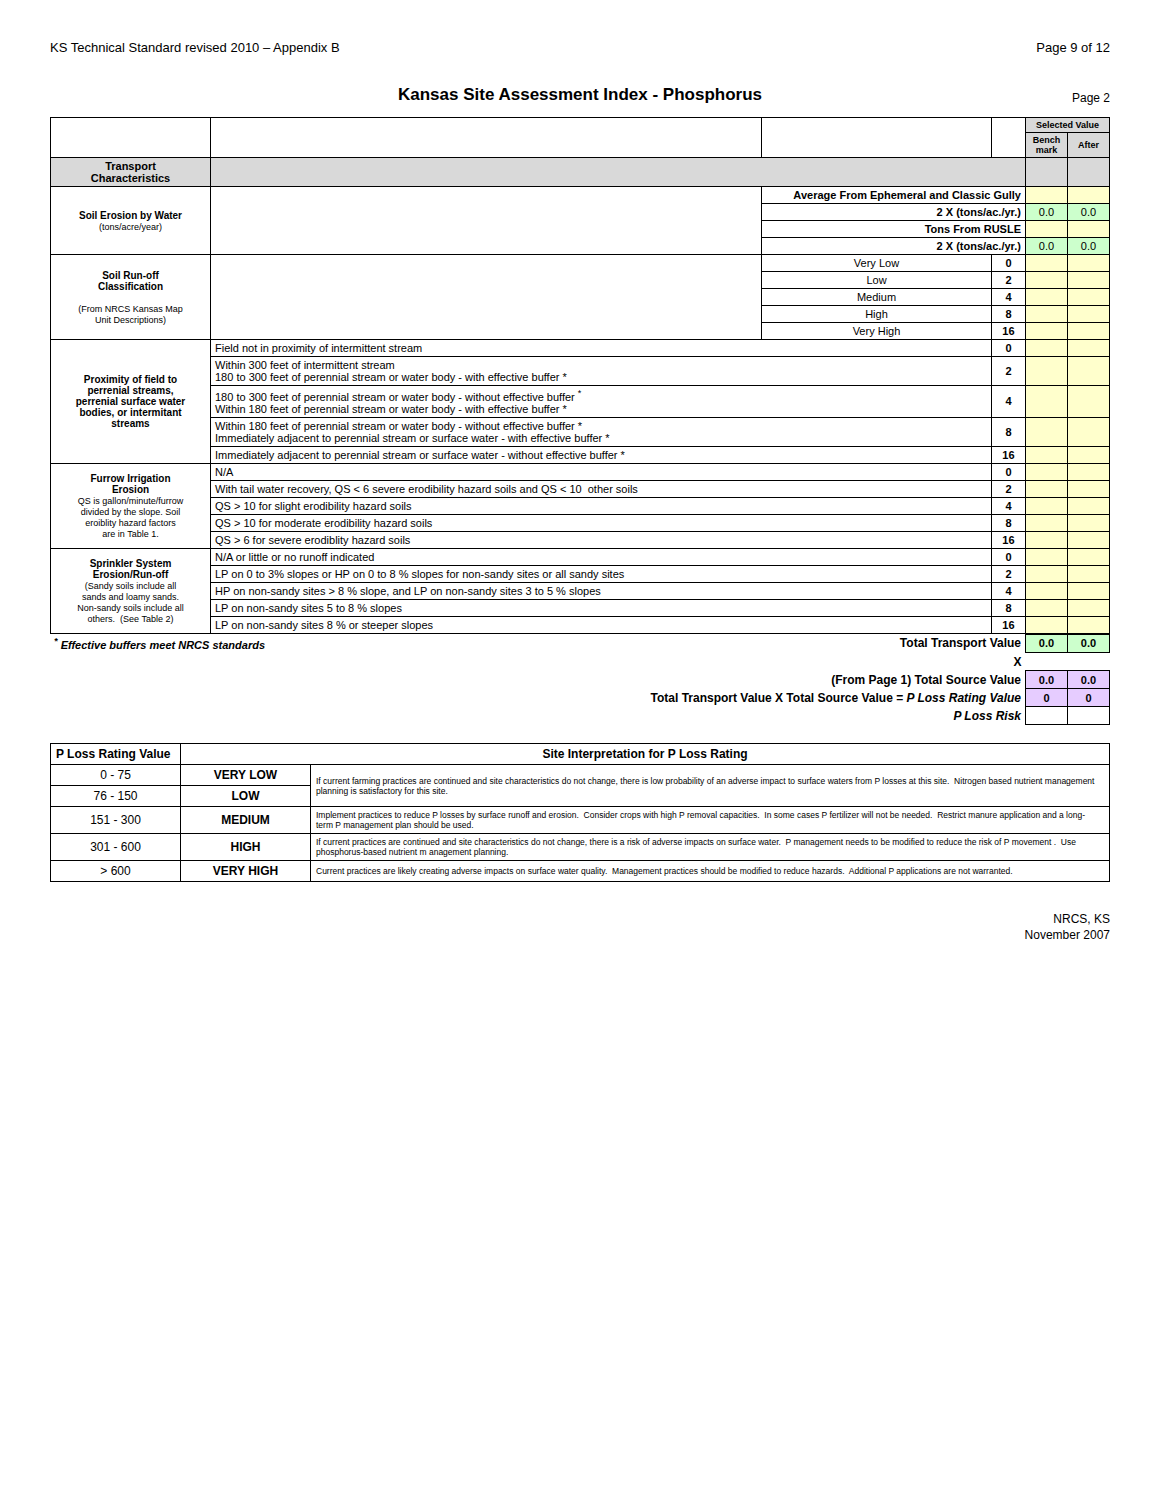KS Technical Standard revised 2010 – Appendix B
Page 9 of 12
Kansas Site Assessment Index - Phosphorus
Page 2
| | | | | Selected Value |
| Bench mark | After |
| Transport Characteristics | | | |
| Soil Erosion by Water (tons/acre/year) | | Average From Ephemeral and Classic Gully | | |
| 2 X (tons/ac./yr.) | 0.0 | 0.0 |
| Tons From RUSLE | | |
| 2 X (tons/ac./yr.) | 0.0 | 0.0 |
| Soil Run-off Classification (From NRCS Kansas Map Unit Descriptions) | | Very Low | 0 | | |
| Low | 2 | | |
| Medium | 4 | | |
| High | 8 | | |
| Very High | 16 | | |
| Proximity of field to perrenial streams, perrenial surface water bodies, or intermitant streams | Field not in proximity of intermittent stream | 0 | | |
| Within 300 feet of intermittent stream 180 to 300 feet of perennial stream or water body - with effective buffer * | 2 | | |
| 180 to 300 feet of perennial stream or water body - without effective buffer * Within 180 feet of perennial stream or water body - with effective buffer * | 4 | | |
| Within 180 feet of perennial stream or water body - without effective buffer * Immediately adjacent to perennial stream or surface water - with effective buffer * | 8 | | |
| Immediately adjacent to perennial stream or surface water - without effective buffer * | 16 | | |
| Furrow Irrigation Erosion QS is gallon/minute/furrow divided by the slope. Soil eroiblity hazard factors are in Table 1. | N/A | 0 | | |
| With tail water recovery, QS < 6 severe erodibility hazard soils and QS < 10 other soils | 2 | | |
| QS > 10 for slight erodibility hazard soils | 4 | | |
| QS > 10 for moderate erodibility hazard soils | 8 | | |
| QS > 6 for severe erodiblity hazard soils | 16 | | |
| Sprinkler System Erosion/Run-off (Sandy soils include all sands and loamy sands. Non-sandy soils include all others. (See Table 2) | N/A or little or no runoff indicated | 0 | | |
| LP on 0 to 3% slopes or HP on 0 to 8 % slopes for non-sandy sites or all sandy sites | 2 | | |
| HP on non-sandy sites > 8 % slope, and LP on non-sandy sites 3 to 5 % slopes | 4 | | |
| LP on non-sandy sites 5 to 8 % slopes | 8 | | |
| LP on non-sandy sites 8 % or steeper slopes | 16 | | |
| * Effective buffers meet NRCS standards | Total Transport Value | 0.0 | 0.0 |
| X | | |
| (From Page 1) Total Source Value | 0.0 | 0.0 |
| Total Transport Value X Total Source Value = P Loss Rating Value | 0 | 0 |
| P Loss Risk | | |
| P Loss Rating Value | Site Interpretation for P Loss Rating |
| --- | --- |
| 0 - 75 | VERY LOW | If current farming practices are continued and site characteristics do not change, there is low probability of an adverse impact to surface waters from P losses at this site. Nitrogen based nutrient management planning is satisfactory for this site. |
| 76 - 150 | LOW |
| 151 - 300 | MEDIUM | Implement practices to reduce P losses by surface runoff and erosion. Consider crops with high P removal capacities. In some cases P fertilizer will not be needed. Restrict manure application and a long- term P management plan should be used. |
| 301 - 600 | HIGH | If current practices are continued and site characteristics do not change, there is a risk of adverse impacts on surface water. P management needs to be modified to reduce the risk of P movement . Use phosphorus-based nutrient m anagement planning. |
| > 600 | VERY HIGH | Current practices are likely creating adverse impacts on surface water quality. Management practices should be modified to reduce hazards. Additional P applications are not warranted. |
NRCS, KS
November 2007